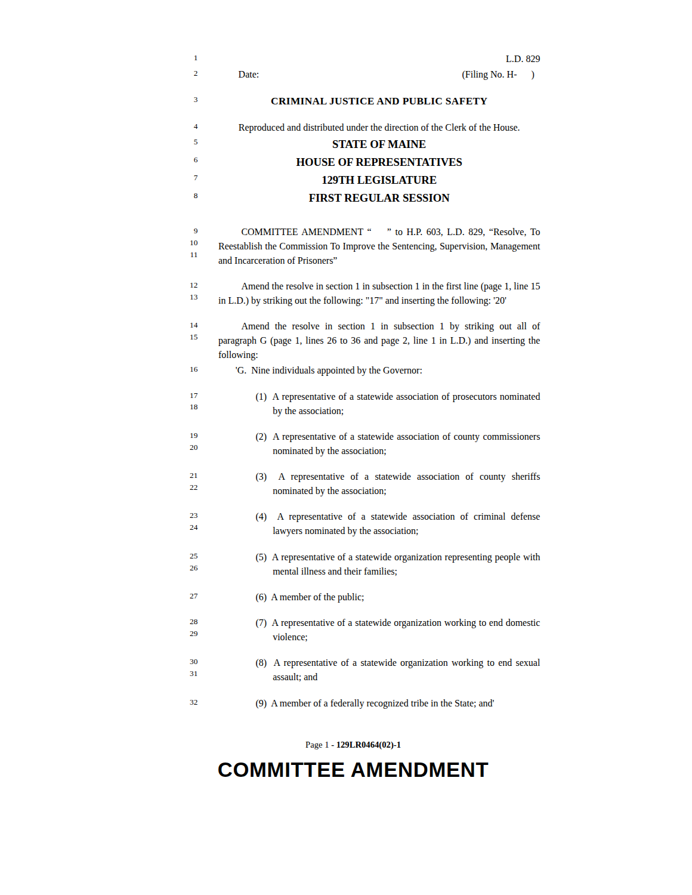| 1 | L.D. 829 |
| 2 | Date: (Filing No. H- ) |
| 3 | CRIMINAL JUSTICE AND PUBLIC SAFETY |
| 4 | Reproduced and distributed under the direction of the Clerk of the House. |
| 5 | STATE OF MAINE |
| 6 | HOUSE OF REPRESENTATIVES |
| 7 | 129TH LEGISLATURE |
| 8 | FIRST REGULAR SESSION |
| 9 10 11 | COMMITTEE AMENDMENT “ ” to H.P. 603, L.D. 829, “Resolve, To Reestablish the Commission To Improve the Sentencing, Supervision, Management and Incarceration of Prisoners” |
| 12 13 | Amend the resolve in section 1 in subsection 1 in the first line (page 1, line 15 in L.D.) by striking out the following: "17" and inserting the following: '20' |
| 14 15 | Amend the resolve in section 1 in subsection 1 by striking out all of paragraph G (page 1, lines 26 to 36 and page 2, line 1 in L.D.) and inserting the following: |
| 16 | 'G. Nine individuals appointed by the Governor: |
| 17 18 | (1) A representative of a statewide association of prosecutors nominated by the association; |
| 19 20 | (2) A representative of a statewide association of county commissioners nominated by the association; |
| 21 22 | (3) A representative of a statewide association of county sheriffs nominated by the association; |
| 23 24 | (4) A representative of a statewide association of criminal defense lawyers nominated by the association; |
| 25 26 | (5) A representative of a statewide organization representing people with mental illness and their families; |
| 27 | (6) A member of the public; |
| 28 29 | (7) A representative of a statewide organization working to end domestic violence; |
| 30 31 | (8) A representative of a statewide organization working to end sexual assault; and |
| 32 | (9) A member of a federally recognized tribe in the State; and' |
Page 1 - 129LR0464(02)-1
COMMITTEE AMENDMENT